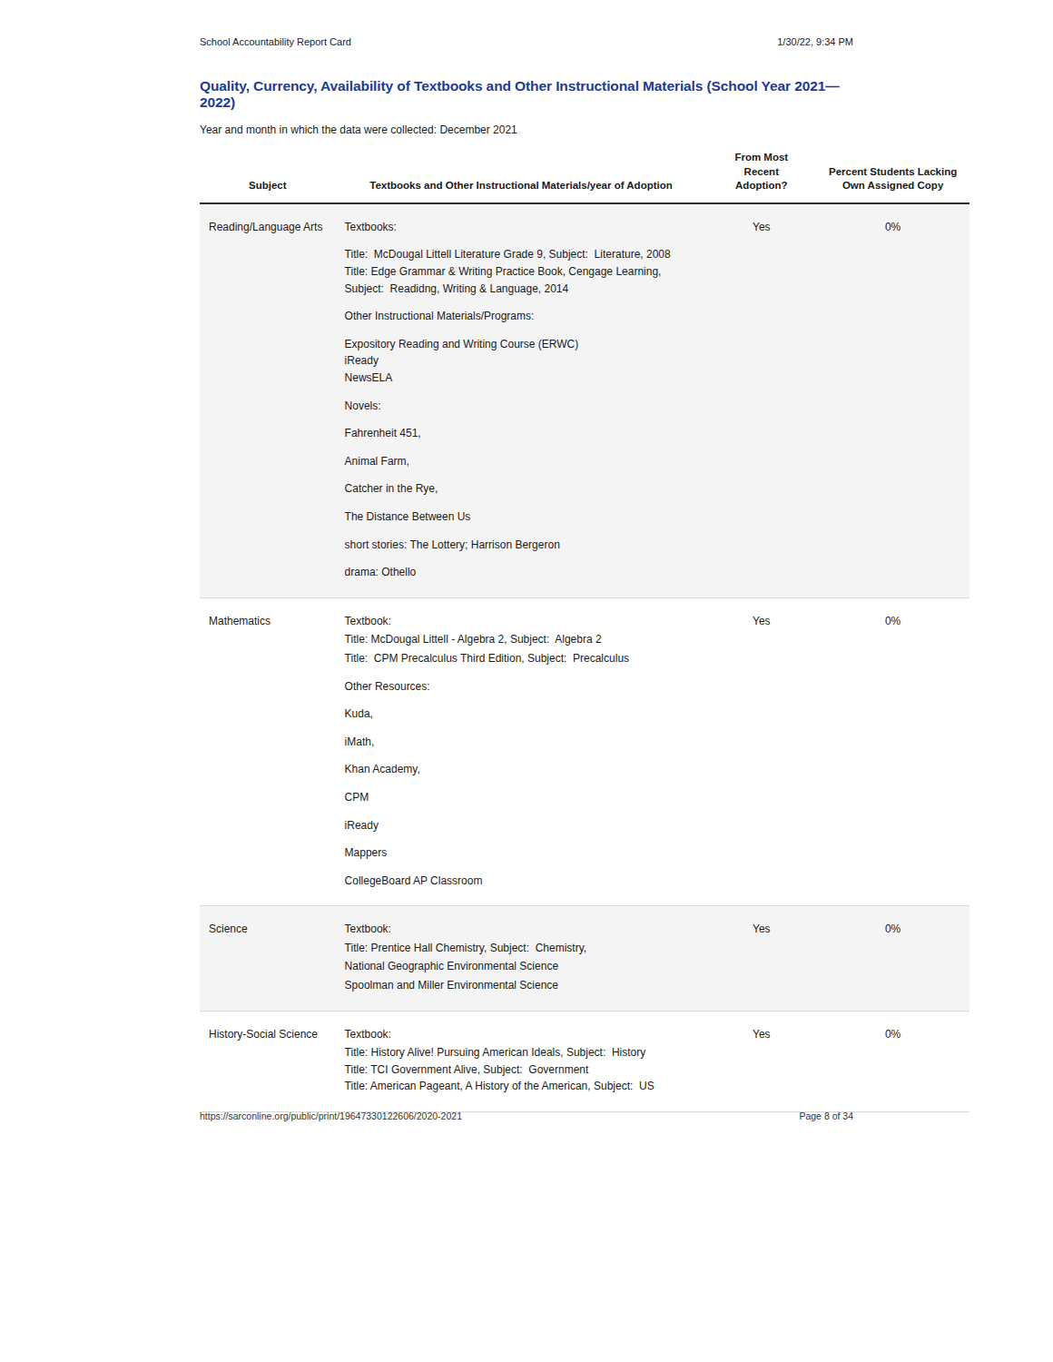School Accountability Report Card
1/30/22, 9:34 PM
Quality, Currency, Availability of Textbooks and Other Instructional Materials (School Year 2021—2022)
Year and month in which the data were collected: December 2021
| Subject | Textbooks and Other Instructional Materials/year of Adoption | From Most Recent Adoption? | Percent Students Lacking Own Assigned Copy |
| --- | --- | --- | --- |
| Reading/Language Arts | Textbooks: Title: McDougal Littell Literature Grade 9, Subject: Literature, 2008 Title: Edge Grammar & Writing Practice Book, Cengage Learning, Subject: Readidng, Writing & Language, 2014 Other Instructional Materials/Programs: Expository Reading and Writing Course (ERWC) iReady NewsELA Novels: Fahrenheit 451, Animal Farm, Catcher in the Rye, The Distance Between Us short stories: The Lottery; Harrison Bergeron drama: Othello | Yes | 0% |
| Mathematics | Textbook: Title: McDougal Littell - Algebra 2, Subject: Algebra 2 Title: CPM Precalculus Third Edition, Subject: Precalculus Other Resources: Kuda, iMath, Khan Academy, CPM iReady Mappers CollegeBoard AP Classroom | Yes | 0% |
| Science | Textbook: Title: Prentice Hall Chemistry, Subject: Chemistry, National Geographic Environmental Science Spoolman and Miller Environmental Science | Yes | 0% |
| History-Social Science | Textbook: Title: History Alive! Pursuing American Ideals, Subject: History Title: TCI Government Alive, Subject: Government Title: American Pageant, A History of the American, Subject: US | Yes | 0% |
https://sarconline.org/public/print/19647330122606/2020-2021
Page 8 of 34